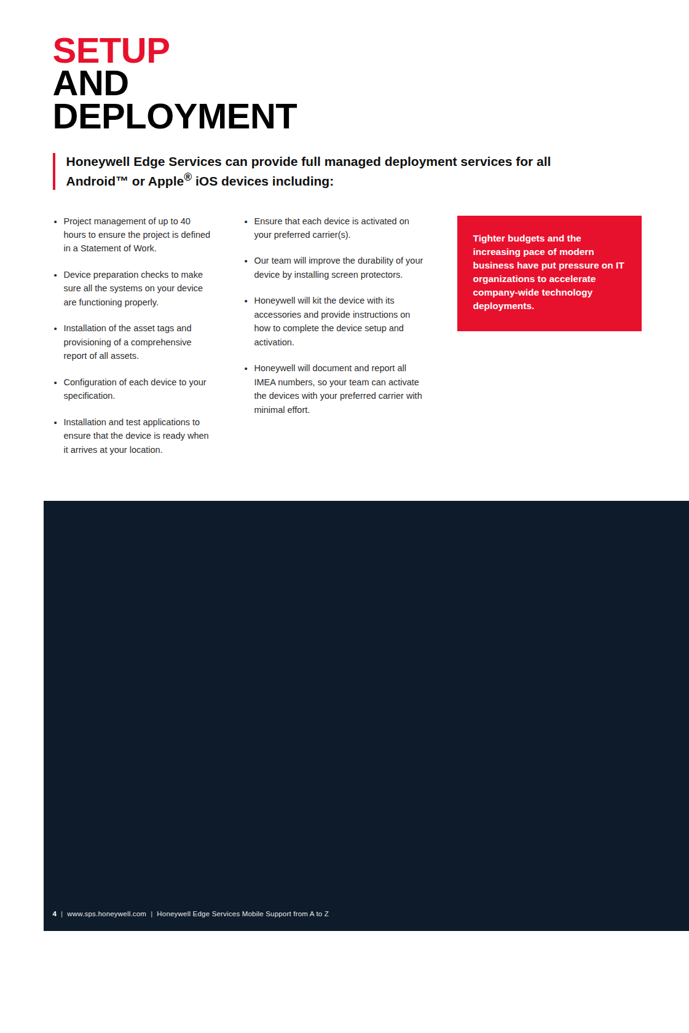Setup and Deployment
Honeywell Edge Services can provide full managed deployment services for all Android™ or Apple® iOS devices including:
Project management of up to 40 hours to ensure the project is defined in a Statement of Work.
Device preparation checks to make sure all the systems on your device are functioning properly.
Installation of the asset tags and provisioning of a comprehensive report of all assets.
Configuration of each device to your specification.
Installation and test applications to ensure that the device is ready when it arrives at your location.
Ensure that each device is activated on your preferred carrier(s).
Our team will improve the durability of your device by installing screen protectors.
Honeywell will kit the device with its accessories and provide instructions on how to complete the device setup and activation.
Honeywell will document and report all IMEA numbers, so your team can activate the devices with your preferred carrier with minimal effort.
Tighter budgets and the increasing pace of modern business have put pressure on IT organizations to accelerate company-wide technology deployments.
4|www.sps.honeywell.com|Honeywell Edge Services Mobile Support from A to Z